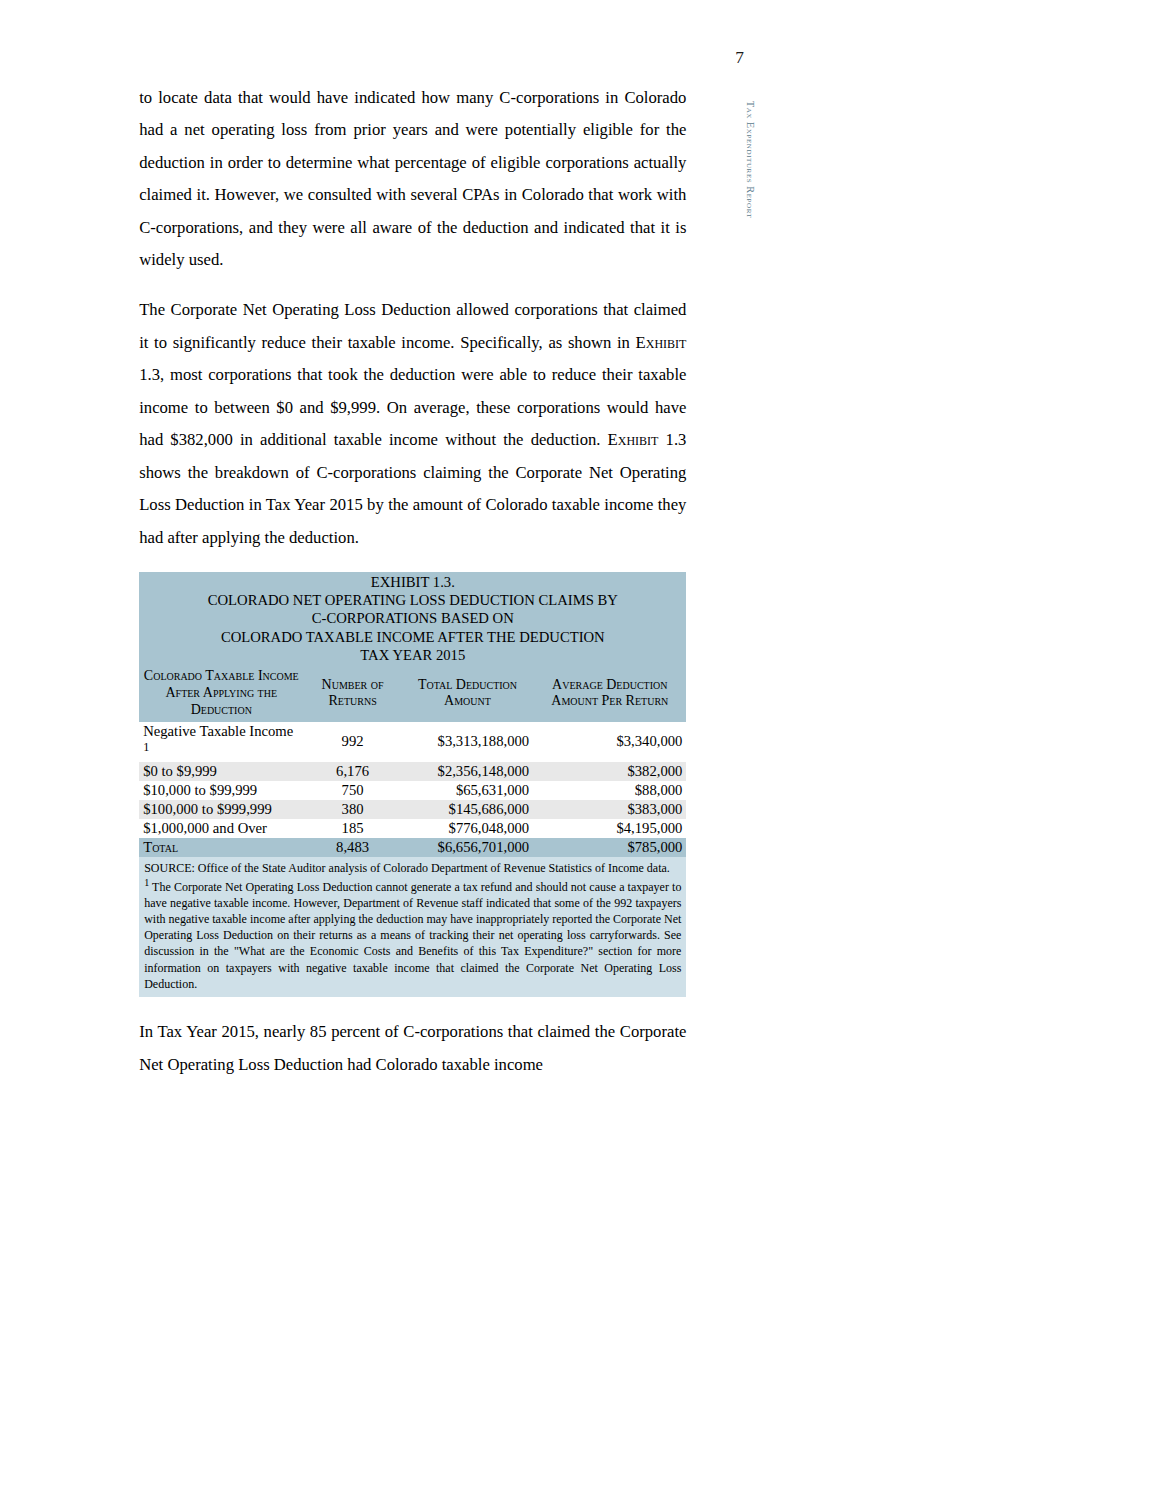7
Tax Expenditures Report
to locate data that would have indicated how many C-corporations in Colorado had a net operating loss from prior years and were potentially eligible for the deduction in order to determine what percentage of eligible corporations actually claimed it. However, we consulted with several CPAs in Colorado that work with C-corporations, and they were all aware of the deduction and indicated that it is widely used.
The Corporate Net Operating Loss Deduction allowed corporations that claimed it to significantly reduce their taxable income. Specifically, as shown in Exhibit 1.3, most corporations that took the deduction were able to reduce their taxable income to between $0 and $9,999. On average, these corporations would have had $382,000 in additional taxable income without the deduction. Exhibit 1.3 shows the breakdown of C-corporations claiming the Corporate Net Operating Loss Deduction in Tax Year 2015 by the amount of Colorado taxable income they had after applying the deduction.
| EXHIBIT 1.3. COLORADO NET OPERATING LOSS DEDUCTION CLAIMS BY C-CORPORATIONS BASED ON COLORADO TAXABLE INCOME AFTER THE DEDUCTION TAX YEAR 2015 |
| Colorado Taxable Income After Applying the Deduction | Number of Returns | Total Deduction Amount | Average Deduction Amount Per Return |
| Negative Taxable Income 1 | 992 | $3,313,188,000 | $3,340,000 |
| $0 to $9,999 | 6,176 | $2,356,148,000 | $382,000 |
| $10,000 to $99,999 | 750 | $65,631,000 | $88,000 |
| $100,000 to $999,999 | 380 | $145,686,000 | $383,000 |
| $1,000,000 and Over | 185 | $776,048,000 | $4,195,000 |
| Total | 8,483 | $6,656,701,000 | $785,000 |
SOURCE: Office of the State Auditor analysis of Colorado Department of Revenue Statistics of Income data.
1 The Corporate Net Operating Loss Deduction cannot generate a tax refund and should not cause a taxpayer to have negative taxable income. However, Department of Revenue staff indicated that some of the 992 taxpayers with negative taxable income after applying the deduction may have inappropriately reported the Corporate Net Operating Loss Deduction on their returns as a means of tracking their net operating loss carryforwards. See discussion in the "What are the Economic Costs and Benefits of this Tax Expenditure?" section for more information on taxpayers with negative taxable income that claimed the Corporate Net Operating Loss Deduction.
In Tax Year 2015, nearly 85 percent of C-corporations that claimed the Corporate Net Operating Loss Deduction had Colorado taxable income